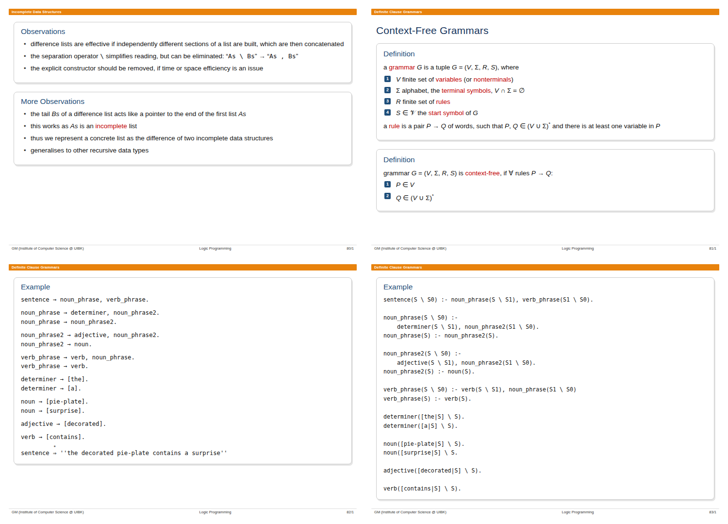Incomplete Data Structures
Observations
difference lists are effective if independently different sections of a list are built, which are then concatenated
the separation operator \ simplifies reading, but can be eliminated: “As \ Bs” → “As , Bs”
the explicit constructor should be removed, if time or space efficiency is an issue
More Observations
the tail Bs of a difference list acts like a pointer to the end of the first list As
this works as As is an incomplete list
thus we represent a concrete list as the difference of two incomplete data structures
generalises to other recursive data types
GM (Institute of Computer Science @ UIBK) Logic Programming 80/1
Definite Clause Grammars
Context-Free Grammars
Definition
a grammar G is a tuple G = (V, Σ, R, S), where
V finite set of variables (or nonterminals)
Σ alphabet, the terminal symbols, V ∩ Σ = ∅
R finite set of rules
S ∈ 𝒱 the start symbol of G
a rule is a pair P → Q of words, such that P, Q ∈ (V ∪ Σ)* and there is at least one variable in P
Definition
grammar G = (V, Σ, R, S) is context-free, if ∀ rules P → Q:
P ∈ V
Q ∈ (V ∪ Σ)*
GM (Institute of Computer Science @ UIBK) Logic Programming 81/1
Definite Clause Grammars
Example
sentence → noun_phrase, verb_phrase. noun_phrase → determiner, noun_phrase2.
noun_phrase → noun_phrase2. noun_phrase2 → adjective, noun_phrase2.
noun_phrase2 → noun. verb_phrase → verb, noun_phrase.
verb_phrase → verb. determiner → [the].
determiner → [a]. noun → [pie-plate].
noun → [surprise]. adjective → [decorated]. verb → [contains].
sentence *⇒ ''the decorated pie-plate contains a surprise''
GM (Institute of Computer Science @ UIBK) Logic Programming 82/1
Definite Clause Grammars
Example
sentence(S \ S0) :- noun_phrase(S \ S1), verb_phrase(S1 \ S0).

noun_phrase(S \ S0) :-
    determiner(S \ S1), noun_phrase2(S1 \ S0).
noun_phrase(S) :- noun_phrase2(S).

noun_phrase2(S \ S0) :-
    adjective(S \ S1), noun_phrase2(S1 \ S0).
noun_phrase2(S) :- noun(S).

verb_phrase(S \ S0) :- verb(S \ S1), noun_phrase(S1 \ S0)
verb_phrase(S) :- verb(S).

determiner([the|S] \ S).
determiner([a|S] \ S).

noun([pie-plate|S] \ S).
noun([surprise|S] \ S.

adjective([decorated|S] \ S).

verb([contains|S] \ S).
GM (Institute of Computer Science @ UIBK) Logic Programming 83/1